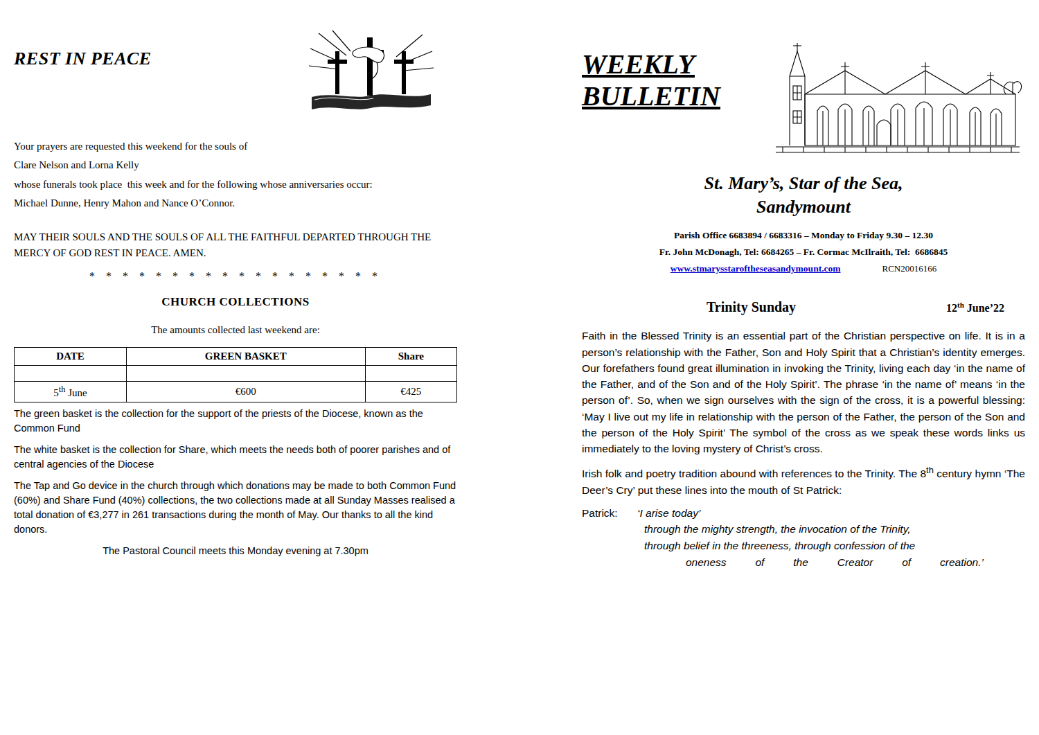REST IN PEACE
Your prayers are requested this weekend for the souls of
Clare Nelson and Lorna Kelly
whose funerals took place this week and for the following whose anniversaries occur:
Michael Dunne, Henry Mahon and Nance O’Connor.
MAY THEIR SOULS AND THE SOULS OF ALL THE FAITHFUL DEPARTED THROUGH THE MERCY OF GOD REST IN PEACE. AMEN.
* * * * * * * * * * * * * * * * * *
CHURCH COLLECTIONS
The amounts collected last weekend are:
| DATE | GREEN BASKET | Share |
| --- | --- | --- |
| 5 th June | €600 | €425 |
The green basket is the collection for the support of the priests of the Diocese, known as the Common Fund
The white basket is the collection for Share, which meets the needs both of poorer parishes and of central agencies of the Diocese
The Tap and Go device in the church through which donations may be made to both Common Fund (60%) and Share Fund (40%) collections, the two collections made at all Sunday Masses realised a total donation of €3,277 in 261 transactions during the month of May. Our thanks to all the kind donors.
The Pastoral Council meets this Monday evening at 7.30pm
WEEKLY
BULLETIN
St. Mary’s, Star of the Sea,
Sandymount
Parish Office 6683894 / 6683316 – Monday to Friday 9.30 – 12.30
Fr. John McDonagh, Tel: 6684265 – Fr. Cormac McIlraith, Tel: 6686845
www.stmarysstaroftheseasandymount.com RCN20016166
Trinity Sunday 12th June’22
Faith in the Blessed Trinity is an essential part of the Christian perspective on life. It is in a person’s relationship with the Father, Son and Holy Spirit that a Christian’s identity emerges. Our forefathers found great illumination in invoking the Trinity, living each day ‘in the name of the Father, and of the Son and of the Holy Spirit’. The phrase ‘in the name of’ means ‘in the person of’. So, when we sign ourselves with the sign of the cross, it is a powerful blessing: ‘May I live out my life in relationship with the person of the Father, the person of the Son and the person of the Holy Spirit’ The symbol of the cross as we speak these words links us immediately to the loving mystery of Christ’s cross.
Irish folk and poetry tradition abound with references to the Trinity. The 8th century hymn ‘The Deer’s Cry’ put these lines into the mouth of St Patrick:
Patrick:‘I arise today’
through the mighty strength, the invocation of the Trinity,
through belief in the threeness, through confession of the
oneness of the Creator of creation.’